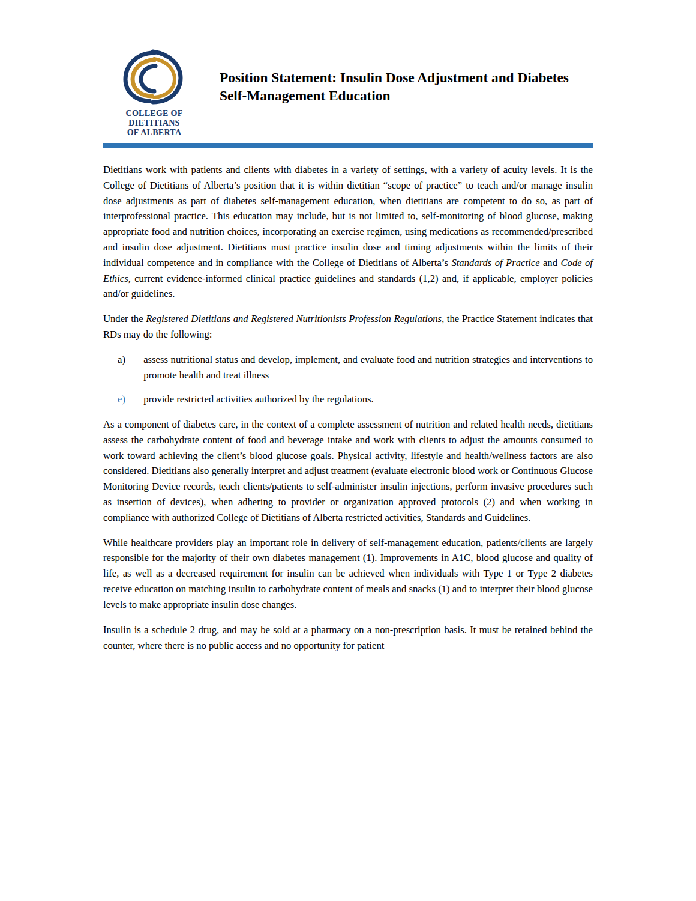COLLEGE OF DIETITIANS
OF ALBERTA
Position Statement: Insulin Dose Adjustment and Diabetes Self-Management Education
Dietitians work with patients and clients with diabetes in a variety of settings, with a variety of acuity levels. It is the College of Dietitians of Alberta’s position that it is within dietitian “scope of practice” to teach and/or manage insulin dose adjustments as part of diabetes self-management education, when dietitians are competent to do so, as part of interprofessional practice. This education may include, but is not limited to, self-monitoring of blood glucose, making appropriate food and nutrition choices, incorporating an exercise regimen, using medications as recommended/prescribed and insulin dose adjustment. Dietitians must practice insulin dose and timing adjustments within the limits of their individual competence and in compliance with the College of Dietitians of Alberta’s Standards of Practice and Code of Ethics, current evidence-informed clinical practice guidelines and standards (1,2) and, if applicable, employer policies and/or guidelines.
Under the Registered Dietitians and Registered Nutritionists Profession Regulations, the Practice Statement indicates that RDs may do the following:
a) assess nutritional status and develop, implement, and evaluate food and nutrition strategies and interventions to promote health and treat illness
e) provide restricted activities authorized by the regulations.
As a component of diabetes care, in the context of a complete assessment of nutrition and related health needs, dietitians assess the carbohydrate content of food and beverage intake and work with clients to adjust the amounts consumed to work toward achieving the client’s blood glucose goals. Physical activity, lifestyle and health/wellness factors are also considered. Dietitians also generally interpret and adjust treatment (evaluate electronic blood work or Continuous Glucose Monitoring Device records, teach clients/patients to self-administer insulin injections, perform invasive procedures such as insertion of devices), when adhering to provider or organization approved protocols (2) and when working in compliance with authorized College of Dietitians of Alberta restricted activities, Standards and Guidelines.
While healthcare providers play an important role in delivery of self-management education, patients/clients are largely responsible for the majority of their own diabetes management (1). Improvements in A1C, blood glucose and quality of life, as well as a decreased requirement for insulin can be achieved when individuals with Type 1 or Type 2 diabetes receive education on matching insulin to carbohydrate content of meals and snacks (1) and to interpret their blood glucose levels to make appropriate insulin dose changes.
Insulin is a schedule 2 drug, and may be sold at a pharmacy on a non-prescription basis. It must be retained behind the counter, where there is no public access and no opportunity for patient